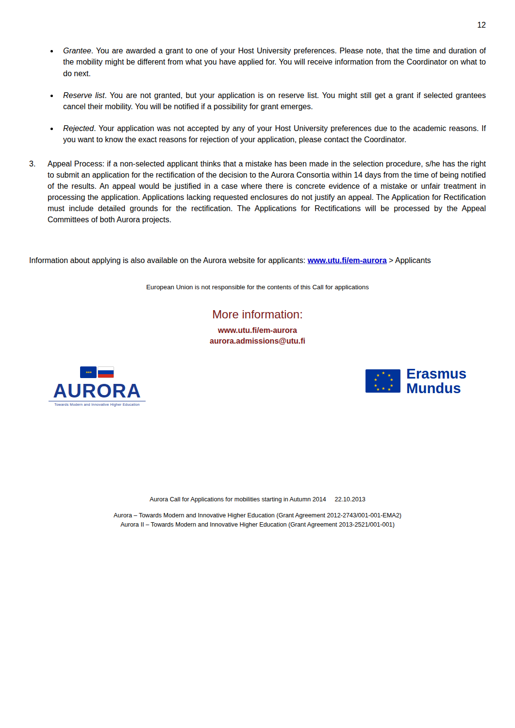12
Grantee. You are awarded a grant to one of your Host University preferences. Please note, that the time and duration of the mobility might be different from what you have applied for. You will receive information from the Coordinator on what to do next.
Reserve list. You are not granted, but your application is on reserve list. You might still get a grant if selected grantees cancel their mobility. You will be notified if a possibility for grant emerges.
Rejected. Your application was not accepted by any of your Host University preferences due to the academic reasons. If you want to know the exact reasons for rejection of your application, please contact the Coordinator.
Appeal Process: if a non‑selected applicant thinks that a mistake has been made in the selection procedure, s/he has the right to submit an application for the rectification of the decision to the Aurora Consortia within 14 days from the time of being notified of the results. An appeal would be justified in a case where there is concrete evidence of a mistake or unfair treatment in processing the application. Applications lacking requested enclosures do not justify an appeal. The Application for Rectification must include detailed grounds for the rectification. The Applications for Rectifications will be processed by the Appeal Committees of both Aurora projects.
Information about applying is also available on the Aurora website for applicants: www.utu.fi/em-aurora > Applicants
European Union is not responsible for the contents of this Call for applications
More information:
www.utu.fi/em-aurora
aurora.admissions@utu.fi
AURORA
Towards Modern and Innovative Higher Education
★ ★ ★ ★ ★ ★ ★ ★ ★ ★
Erasmus
Mundus
Aurora Call for Applications for mobilities starting in Autumn 2014 22.10.2013
Aurora – Towards Modern and Innovative Higher Education (Grant Agreement 2012-2743/001-001-EMA2)
Aurora II – Towards Modern and Innovative Higher Education (Grant Agreement 2013-2521/001-001)